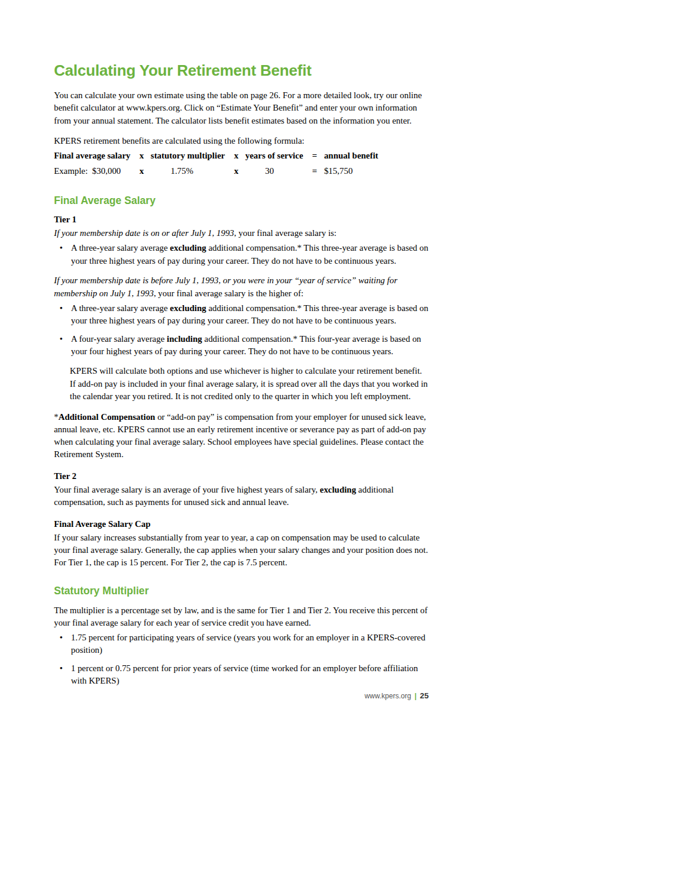Calculating Your Retirement Benefit
You can calculate your own estimate using the table on page 26. For a more detailed look, try our online benefit calculator at www.kpers.org. Click on “Estimate Your Benefit” and enter your own information from your annual statement. The calculator lists benefit estimates based on the information you enter.
KPERS retirement benefits are calculated using the following formula:
| Final average salary | x | statutory multiplier | x | years of service | = | annual benefit |
| Example: $30,000 | x | 1.75% | x | 30 | = | $15,750 |
Final Average Salary
Tier 1
If your membership date is on or after July 1, 1993, your final average salary is:
A three-year salary average excluding additional compensation.* This three-year average is based on your three highest years of pay during your career. They do not have to be continuous years.
If your membership date is before July 1, 1993, or you were in your “year of service” waiting for membership on July 1, 1993, your final average salary is the higher of:
A three-year salary average excluding additional compensation.* This three-year average is based on your three highest years of pay during your career. They do not have to be continuous years.
A four-year salary average including additional compensation.* This four-year average is based on your four highest years of pay during your career. They do not have to be continuous years.
KPERS will calculate both options and use whichever is higher to calculate your retirement benefit. If add-on pay is included in your final average salary, it is spread over all the days that you worked in the calendar year you retired. It is not credited only to the quarter in which you left employment.
*Additional Compensation or “add-on pay” is compensation from your employer for unused sick leave, annual leave, etc. KPERS cannot use an early retirement incentive or severance pay as part of add-on pay when calculating your final average salary. School employees have special guidelines. Please contact the Retirement System.
Tier 2
Your final average salary is an average of your five highest years of salary, excluding additional compensation, such as payments for unused sick and annual leave.
Final Average Salary Cap
If your salary increases substantially from year to year, a cap on compensation may be used to calculate your final average salary. Generally, the cap applies when your salary changes and your position does not. For Tier 1, the cap is 15 percent. For Tier 2, the cap is 7.5 percent.
Statutory Multiplier
The multiplier is a percentage set by law, and is the same for Tier 1 and Tier 2. You receive this percent of your final average salary for each year of service credit you have earned.
1.75 percent for participating years of service (years you work for an employer in a KPERS-covered position)
1 percent or 0.75 percent for prior years of service (time worked for an employer before affiliation with KPERS)
www.kpers.org|25